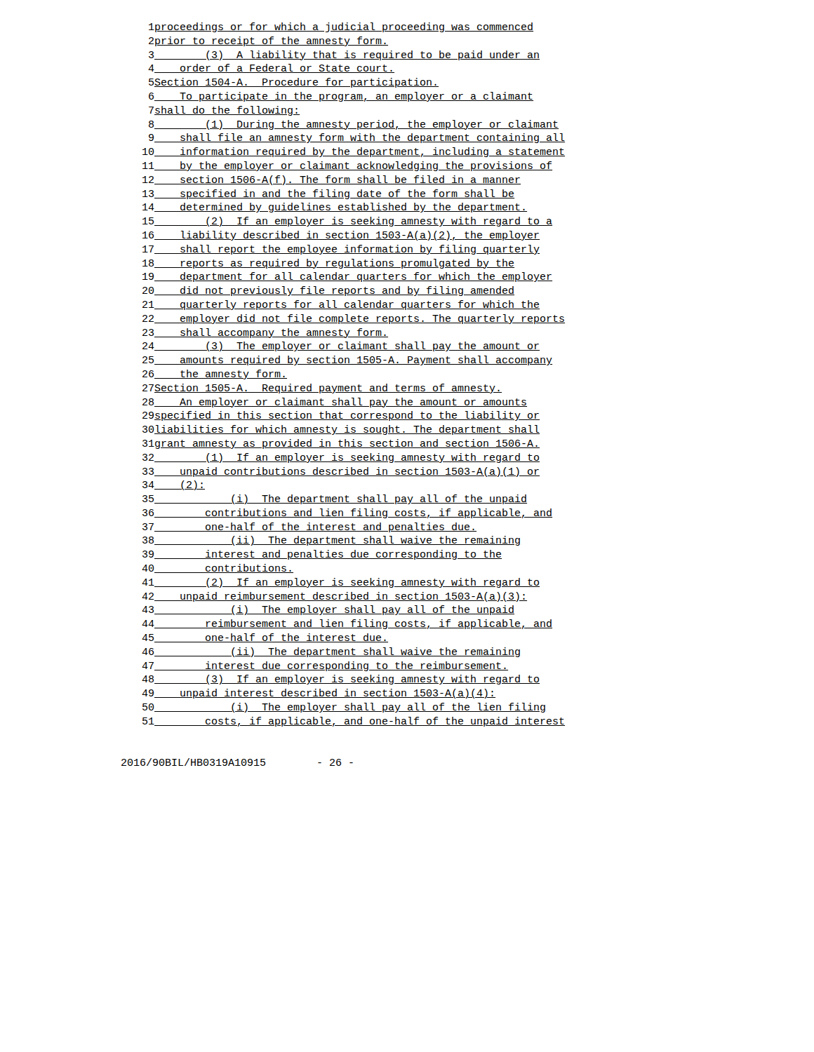| 1 | proceedings or for which a judicial proceeding was commenced |
| 2 | prior to receipt of the amnesty form. |
| 3 | (3) A liability that is required to be paid under an |
| 4 | order of a Federal or State court. |
| 5 | Section 1504-A. Procedure for participation. |
| 6 | To participate in the program, an employer or a claimant |
| 7 | shall do the following: |
| 8 | (1) During the amnesty period, the employer or claimant |
| 9 | shall file an amnesty form with the department containing all |
| 10 | information required by the department, including a statement |
| 11 | by the employer or claimant acknowledging the provisions of |
| 12 | section 1506-A(f). The form shall be filed in a manner |
| 13 | specified in and the filing date of the form shall be |
| 14 | determined by guidelines established by the department. |
| 15 | (2) If an employer is seeking amnesty with regard to a |
| 16 | liability described in section 1503-A(a)(2), the employer |
| 17 | shall report the employee information by filing quarterly |
| 18 | reports as required by regulations promulgated by the |
| 19 | department for all calendar quarters for which the employer |
| 20 | did not previously file reports and by filing amended |
| 21 | quarterly reports for all calendar quarters for which the |
| 22 | employer did not file complete reports. The quarterly reports |
| 23 | shall accompany the amnesty form. |
| 24 | (3) The employer or claimant shall pay the amount or |
| 25 | amounts required by section 1505-A. Payment shall accompany |
| 26 | the amnesty form. |
| 27 | Section 1505-A. Required payment and terms of amnesty. |
| 28 | An employer or claimant shall pay the amount or amounts |
| 29 | specified in this section that correspond to the liability or |
| 30 | liabilities for which amnesty is sought. The department shall |
| 31 | grant amnesty as provided in this section and section 1506-A. |
| 32 | (1) If an employer is seeking amnesty with regard to |
| 33 | unpaid contributions described in section 1503-A(a)(1) or |
| 34 | (2): |
| 35 | (i) The department shall pay all of the unpaid |
| 36 | contributions and lien filing costs, if applicable, and |
| 37 | one-half of the interest and penalties due. |
| 38 | (ii) The department shall waive the remaining |
| 39 | interest and penalties due corresponding to the |
| 40 | contributions. |
| 41 | (2) If an employer is seeking amnesty with regard to |
| 42 | unpaid reimbursement described in section 1503-A(a)(3): |
| 43 | (i) The employer shall pay all of the unpaid |
| 44 | reimbursement and lien filing costs, if applicable, and |
| 45 | one-half of the interest due. |
| 46 | (ii) The department shall waive the remaining |
| 47 | interest due corresponding to the reimbursement. |
| 48 | (3) If an employer is seeking amnesty with regard to |
| 49 | unpaid interest described in section 1503-A(a)(4): |
| 50 | (i) The employer shall pay all of the lien filing |
| 51 | costs, if applicable, and one-half of the unpaid interest |
2016/90BIL/HB0319A10915 - 26 -